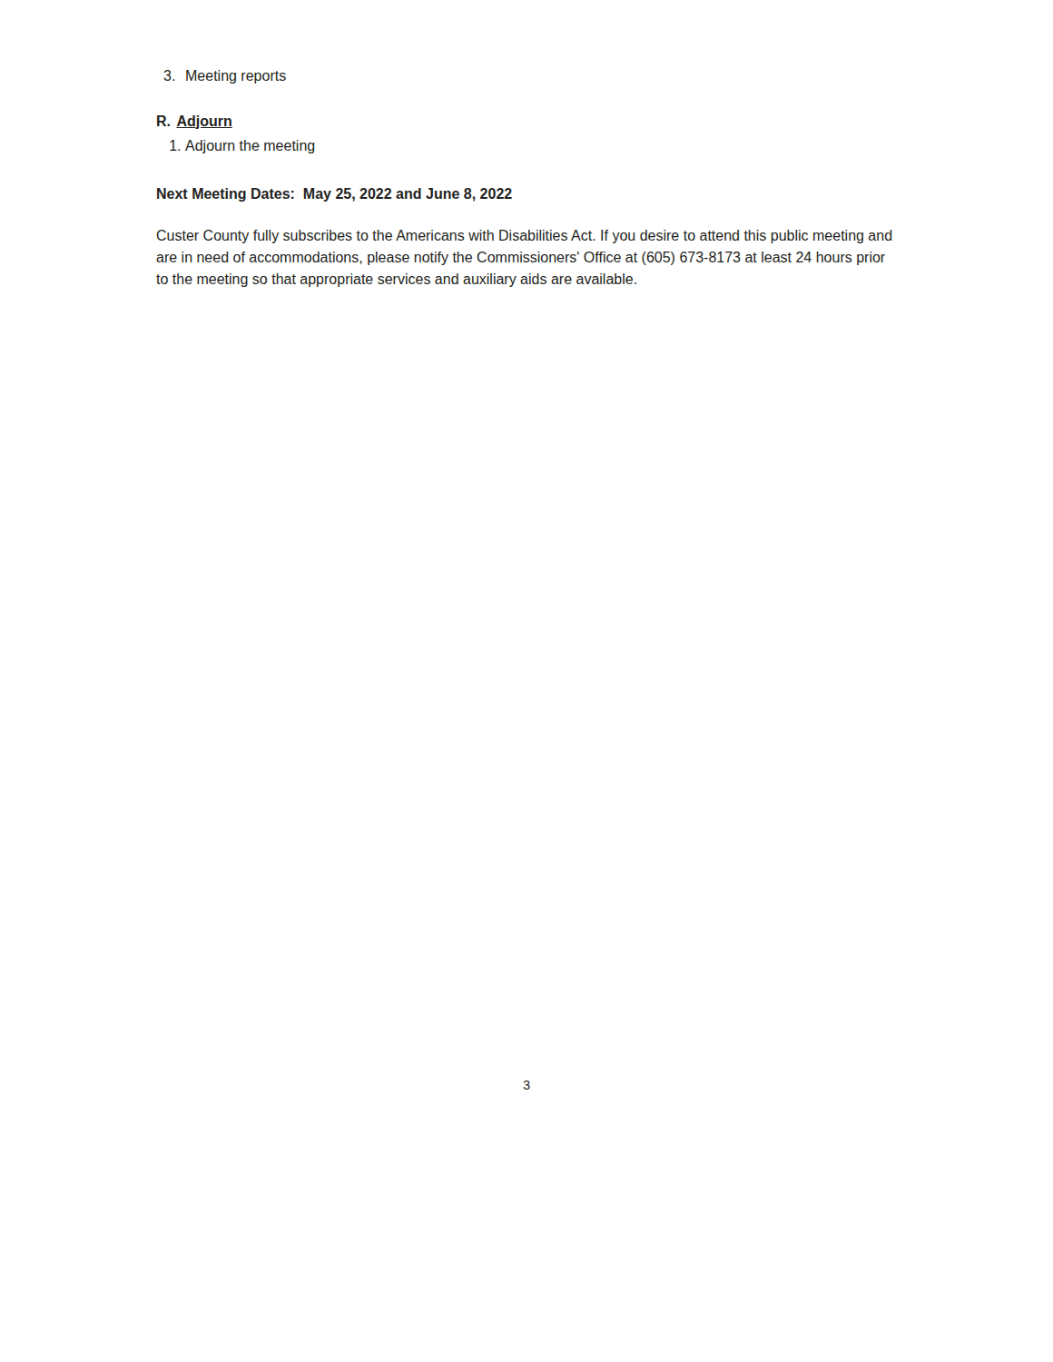Meeting reports
R. Adjourn
Adjourn the meeting
Next Meeting Dates: May 25, 2022 and June 8, 2022
Custer County fully subscribes to the Americans with Disabilities Act. If you desire to attend this public meeting and are in need of accommodations, please notify the Commissioners' Office at (605) 673-8173 at least 24 hours prior to the meeting so that appropriate services and auxiliary aids are available.
3